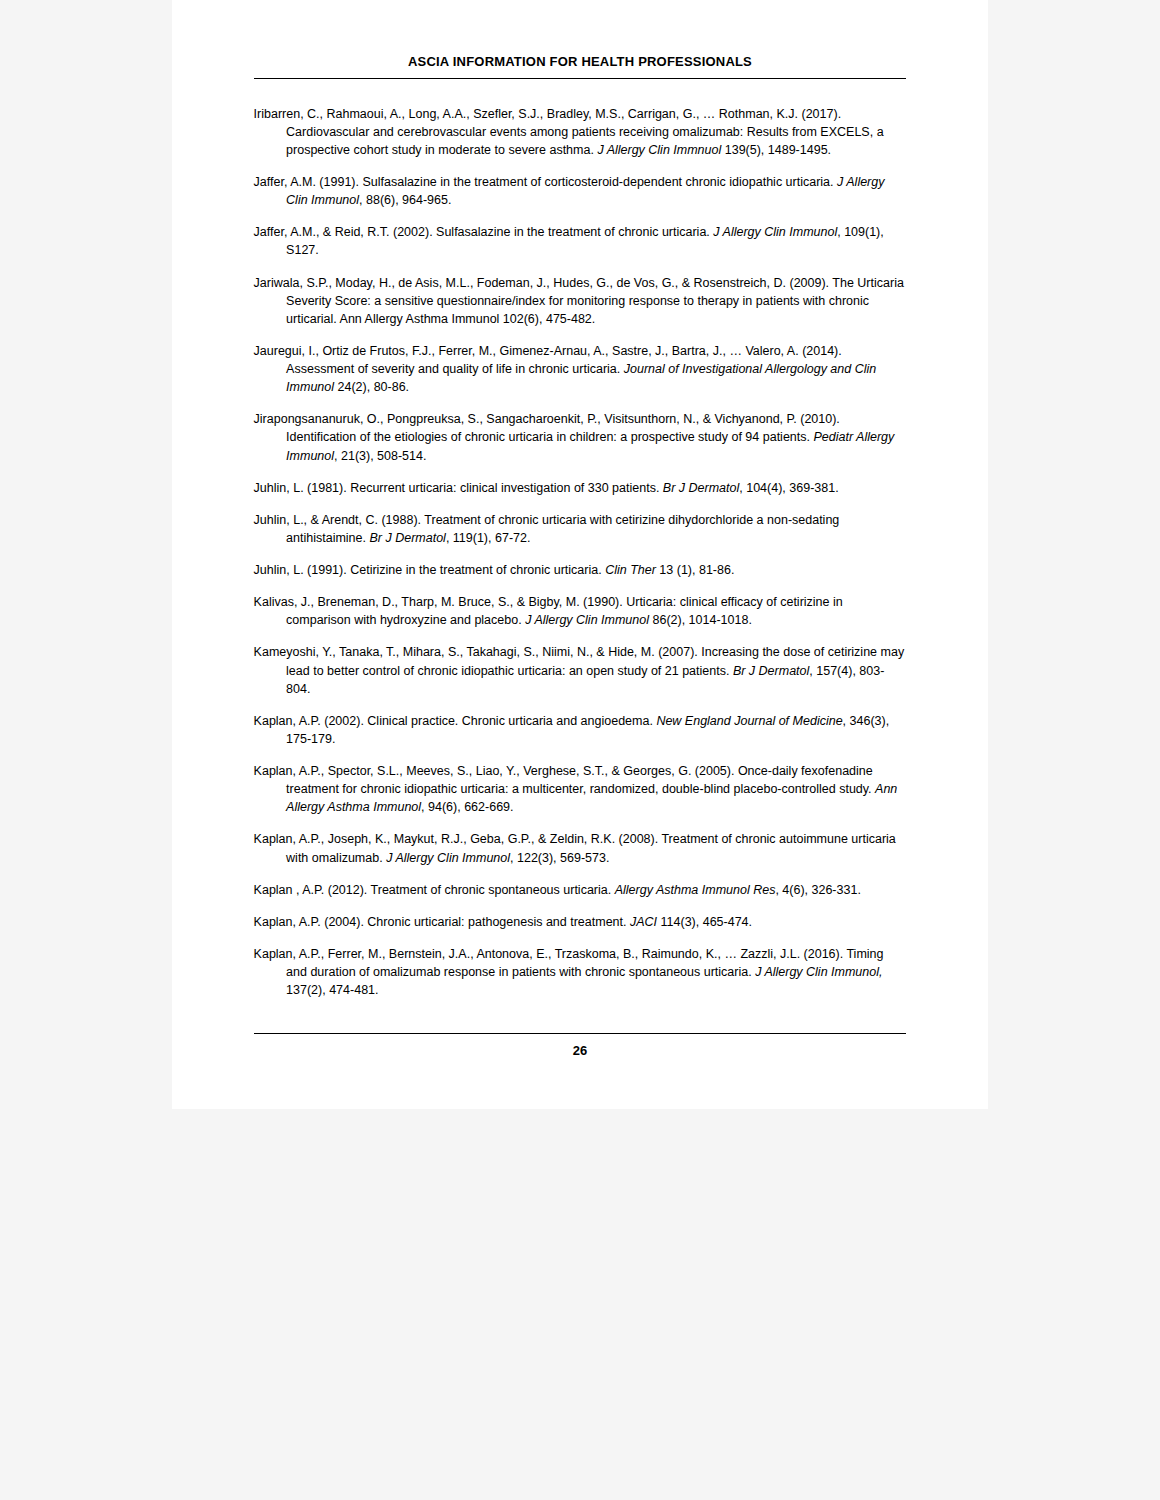ASCIA INFORMATION FOR HEALTH PROFESSIONALS
Iribarren, C., Rahmaoui, A., Long, A.A., Szefler, S.J., Bradley, M.S., Carrigan, G., … Rothman, K.J. (2017). Cardiovascular and cerebrovascular events among patients receiving omalizumab: Results from EXCELS, a prospective cohort study in moderate to severe asthma. J Allergy Clin Immnuol 139(5), 1489-1495.
Jaffer, A.M. (1991). Sulfasalazine in the treatment of corticosteroid-dependent chronic idiopathic urticaria. J Allergy Clin Immunol, 88(6), 964-965.
Jaffer, A.M., & Reid, R.T. (2002). Sulfasalazine in the treatment of chronic urticaria. J Allergy Clin Immunol, 109(1), S127.
Jariwala, S.P., Moday, H., de Asis, M.L., Fodeman, J., Hudes, G., de Vos, G., & Rosenstreich, D. (2009). The Urticaria Severity Score: a sensitive questionnaire/index for monitoring response to therapy in patients with chronic urticarial. Ann Allergy Asthma Immunol 102(6), 475-482.
Jauregui, I., Ortiz de Frutos, F.J., Ferrer, M., Gimenez-Arnau, A., Sastre, J., Bartra, J., … Valero, A. (2014). Assessment of severity and quality of life in chronic urticaria. Journal of Investigational Allergology and Clin Immunol 24(2), 80-86.
Jirapongsananuruk, O., Pongpreuksa, S., Sangacharoenkit, P., Visitsunthorn, N., & Vichyanond, P. (2010). Identification of the etiologies of chronic urticaria in children: a prospective study of 94 patients. Pediatr Allergy Immunol, 21(3), 508-514.
Juhlin, L. (1981). Recurrent urticaria: clinical investigation of 330 patients. Br J Dermatol, 104(4), 369-381.
Juhlin, L., & Arendt, C. (1988). Treatment of chronic urticaria with cetirizine dihydorchloride a non-sedating antihistaimine. Br J Dermatol, 119(1), 67-72.
Juhlin, L. (1991). Cetirizine in the treatment of chronic urticaria. Clin Ther 13 (1), 81-86.
Kalivas, J., Breneman, D., Tharp, M. Bruce, S., & Bigby, M. (1990). Urticaria: clinical efficacy of cetirizine in comparison with hydroxyzine and placebo. J Allergy Clin Immunol 86(2), 1014-1018.
Kameyoshi, Y., Tanaka, T., Mihara, S., Takahagi, S., Niimi, N., & Hide, M. (2007). Increasing the dose of cetirizine may lead to better control of chronic idiopathic urticaria: an open study of 21 patients. Br J Dermatol, 157(4), 803-804.
Kaplan, A.P. (2002). Clinical practice. Chronic urticaria and angioedema. New England Journal of Medicine, 346(3), 175-179.
Kaplan, A.P., Spector, S.L., Meeves, S., Liao, Y., Verghese, S.T., & Georges, G. (2005). Once-daily fexofenadine treatment for chronic idiopathic urticaria: a multicenter, randomized, double-blind placebo-controlled study. Ann Allergy Asthma Immunol, 94(6), 662-669.
Kaplan, A.P., Joseph, K., Maykut, R.J., Geba, G.P., & Zeldin, R.K. (2008). Treatment of chronic autoimmune urticaria with omalizumab. J Allergy Clin Immunol, 122(3), 569-573.
Kaplan , A.P. (2012). Treatment of chronic spontaneous urticaria. Allergy Asthma Immunol Res, 4(6), 326-331.
Kaplan, A.P. (2004). Chronic urticarial: pathogenesis and treatment. JACI 114(3), 465-474.
Kaplan, A.P., Ferrer, M., Bernstein, J.A., Antonova, E., Trzaskoma, B., Raimundo, K., … Zazzli, J.L. (2016). Timing and duration of omalizumab response in patients with chronic spontaneous urticaria. J Allergy Clin Immunol, 137(2), 474-481.
26